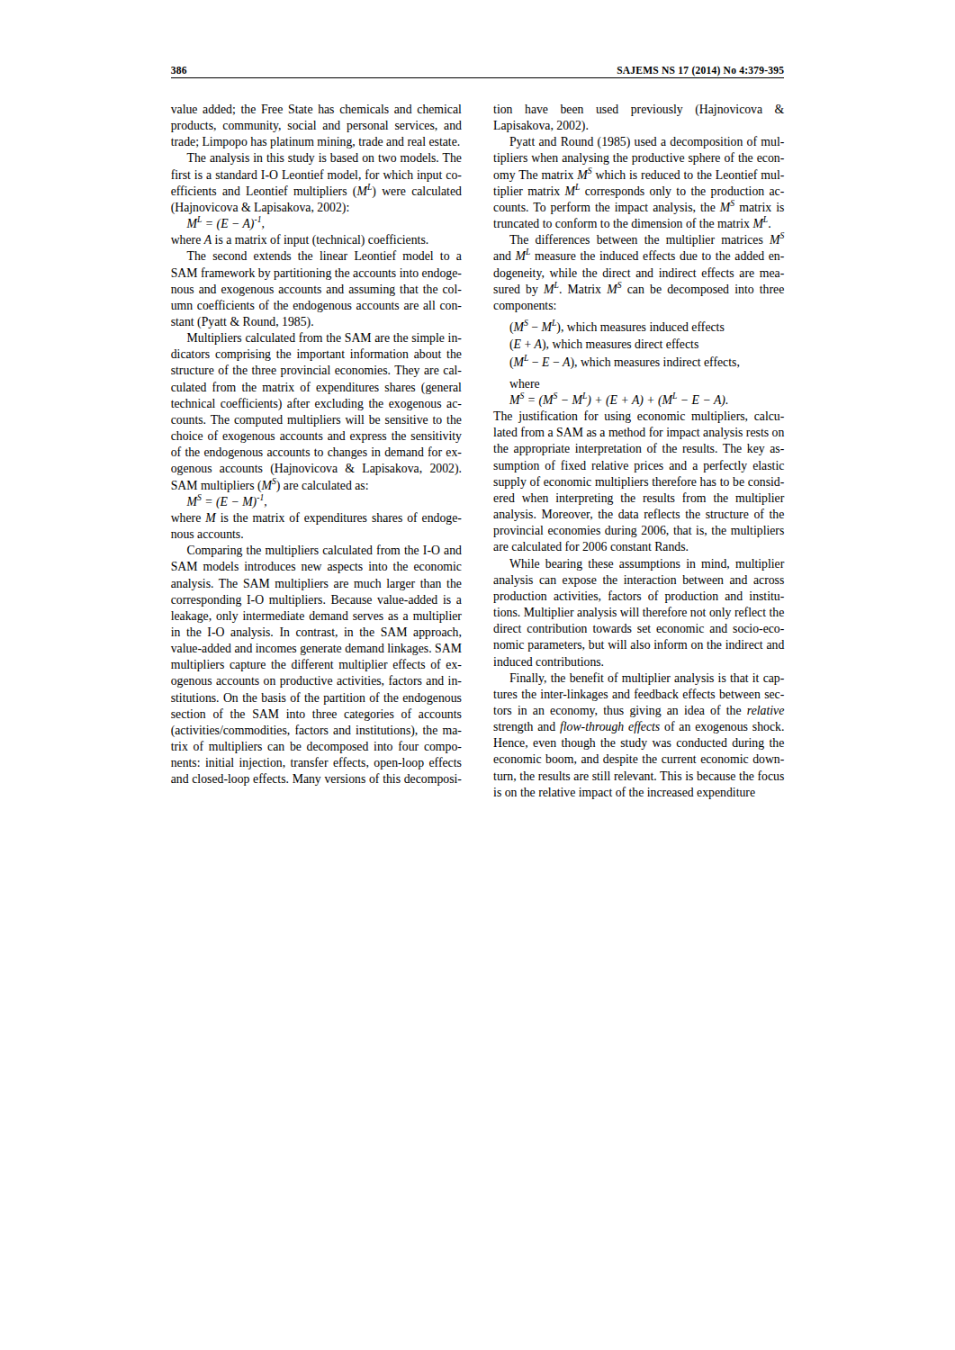386 SAJEMS NS 17 (2014) No 4:379-395
value added; the Free State has chemicals and chemical products, community, social and personal services, and trade; Limpopo has platinum mining, trade and real estate.
The analysis in this study is based on two models. The first is a standard I-O Leontief model, for which input coefficients and Leontief multipliers (ML) were calculated (Hajnovicova & Lapisakova, 2002):
ML = (E − A)-1,
where A is a matrix of input (technical) coefficients.
The second extends the linear Leontief model to a SAM framework by partitioning the accounts into endogenous and exogenous accounts and assuming that the column coefficients of the endogenous accounts are all constant (Pyatt & Round, 1985).
Multipliers calculated from the SAM are the simple indicators comprising the important information about the structure of the three provincial economies. They are calculated from the matrix of expenditures shares (general technical coefficients) after excluding the exogenous accounts. The computed multipliers will be sensitive to the choice of exogenous accounts and express the sensitivity of the endogenous accounts to changes in demand for exogenous accounts (Hajnovicova & Lapisakova, 2002). SAM multipliers (MS) are calculated as:
MS = (E − M)-1,
where M is the matrix of expenditures shares of endogenous accounts.
Comparing the multipliers calculated from the I-O and SAM models introduces new aspects into the economic analysis. The SAM multipliers are much larger than the corresponding I-O multipliers. Because value-added is a leakage, only intermediate demand serves as a multiplier in the I-O analysis. In contrast, in the SAM approach, value-added and incomes generate demand linkages. SAM multipliers capture the different multiplier effects of exogenous accounts on productive activities, factors and institutions. On the basis of the partition of the endogenous section of the SAM into three categories of accounts (activities/commodities, factors and institutions), the matrix of multipliers can be decomposed into four components: initial injection, transfer effects, open-loop effects and closed-loop effects. Many versions of this decomposition have been used previously (Hajnovicova & Lapisakova, 2002).
Pyatt and Round (1985) used a decomposition of multipliers when analysing the productive sphere of the economy The matrix MS which is reduced to the Leontief multiplier matrix ML corresponds only to the production accounts. To perform the impact analysis, the MS matrix is truncated to conform to the dimension of the matrix ML.
The differences between the multiplier matrices MS and ML measure the induced effects due to the added endogeneity, while the direct and indirect effects are measured by ML. Matrix MS can be decomposed into three components:
(MS − ML), which measures induced effects
(E + A), which measures direct effects
(ML − E − A), which measures indirect effects,
where
MS = (MS − ML) + (E + A) + (ML − E − A).
The justification for using economic multipliers, calculated from a SAM as a method for impact analysis rests on the appropriate interpretation of the results. The key assumption of fixed relative prices and a perfectly elastic supply of economic multipliers therefore has to be considered when interpreting the results from the multiplier analysis. Moreover, the data reflects the structure of the provincial economies during 2006, that is, the multipliers are calculated for 2006 constant Rands.
While bearing these assumptions in mind, multiplier analysis can expose the interaction between and across production activities, factors of production and institutions. Multiplier analysis will therefore not only reflect the direct contribution towards set economic and socio-economic parameters, but will also inform on the indirect and induced contributions.
Finally, the benefit of multiplier analysis is that it captures the inter-linkages and feedback effects between sectors in an economy, thus giving an idea of the relative strength and flow-through effects of an exogenous shock. Hence, even though the study was conducted during the economic boom, and despite the current economic downturn, the results are still relevant. This is because the focus is on the relative impact of the increased expenditure